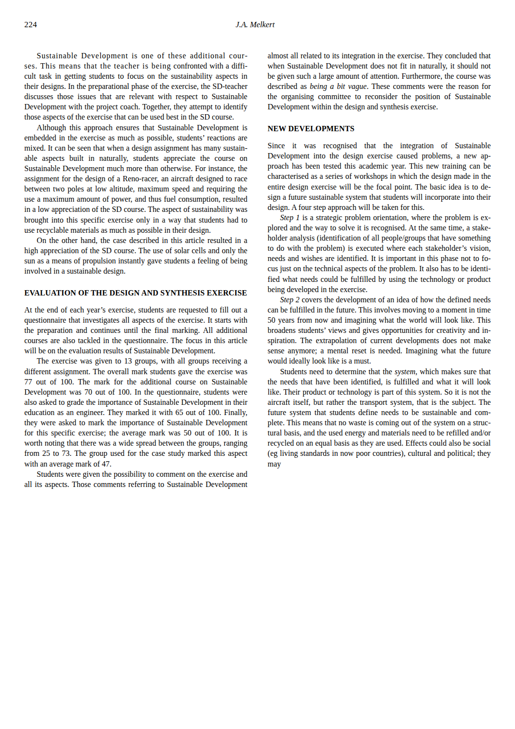224
J.A. Melkert
Sustainable Development is one of these additional courses. This means that the teacher is being confronted with a difficult task in getting students to focus on the sustainability aspects in their designs. In the preparational phase of the exercise, the SD-teacher discusses those issues that are relevant with respect to Sustainable Development with the project coach. Together, they attempt to identify those aspects of the exercise that can be used best in the SD course.
Although this approach ensures that Sustainable Development is embedded in the exercise as much as possible, students’ reactions are mixed. It can be seen that when a design assignment has many sustainable aspects built in naturally, students appreciate the course on Sustainable Development much more than otherwise. For instance, the assignment for the design of a Reno-racer, an aircraft designed to race between two poles at low altitude, maximum speed and requiring the use a maximum amount of power, and thus fuel consumption, resulted in a low appreciation of the SD course. The aspect of sustainability was brought into this specific exercise only in a way that students had to use recyclable materials as much as possible in their design.
On the other hand, the case described in this article resulted in a high appreciation of the SD course. The use of solar cells and only the sun as a means of propulsion instantly gave students a feeling of being involved in a sustainable design.
Evaluation of the Design and Synthesis Exercise
At the end of each year’s exercise, students are requested to fill out a questionnaire that investigates all aspects of the exercise. It starts with the preparation and continues until the final marking. All additional courses are also tackled in the questionnaire. The focus in this article will be on the evaluation results of Sustainable Development.
The exercise was given to 13 groups, with all groups receiving a different assignment. The overall mark students gave the exercise was 77 out of 100. The mark for the additional course on Sustainable Development was 70 out of 100. In the questionnaire, students were also asked to grade the importance of Sustainable Development in their education as an engineer. They marked it with 65 out of 100. Finally, they were asked to mark the importance of Sustainable Development for this specific exercise; the average mark was 50 out of 100. It is worth noting that there was a wide spread between the groups, ranging from 25 to 73. The group used for the case study marked this aspect with an average mark of 47.
Students were given the possibility to comment on the exercise and all its aspects. Those comments referring to Sustainable Development almost all related to its integration in the exercise. They concluded that when Sustainable Development does not fit in naturally, it should not be given such a large amount of attention. Furthermore, the course was described as being a bit vague. These comments were the reason for the organising committee to reconsider the position of Sustainable Development within the design and synthesis exercise.
New Developments
Since it was recognised that the integration of Sustainable Development into the design exercise caused problems, a new approach has been tested this academic year. This new training can be characterised as a series of workshops in which the design made in the entire design exercise will be the focal point. The basic idea is to design a future sustainable system that students will incorporate into their design. A four step approach will be taken for this.
Step 1 is a strategic problem orientation, where the problem is explored and the way to solve it is recognised. At the same time, a stakeholder analysis (identification of all people/groups that have something to do with the problem) is executed where each stakeholder’s vision, needs and wishes are identified. It is important in this phase not to focus just on the technical aspects of the problem. It also has to be identified what needs could be fulfilled by using the technology or product being developed in the exercise.
Step 2 covers the development of an idea of how the defined needs can be fulfilled in the future. This involves moving to a moment in time 50 years from now and imagining what the world will look like. This broadens students’ views and gives opportunities for creativity and inspiration. The extrapolation of current developments does not make sense anymore; a mental reset is needed. Imagining what the future would ideally look like is a must.
Students need to determine that the system, which makes sure that the needs that have been identified, is fulfilled and what it will look like. Their product or technology is part of this system. So it is not the aircraft itself, but rather the transport system, that is the subject. The future system that students define needs to be sustainable and complete. This means that no waste is coming out of the system on a structural basis, and the used energy and materials need to be refilled and/or recycled on an equal basis as they are used. Effects could also be social (eg living standards in now poor countries), cultural and political; they may